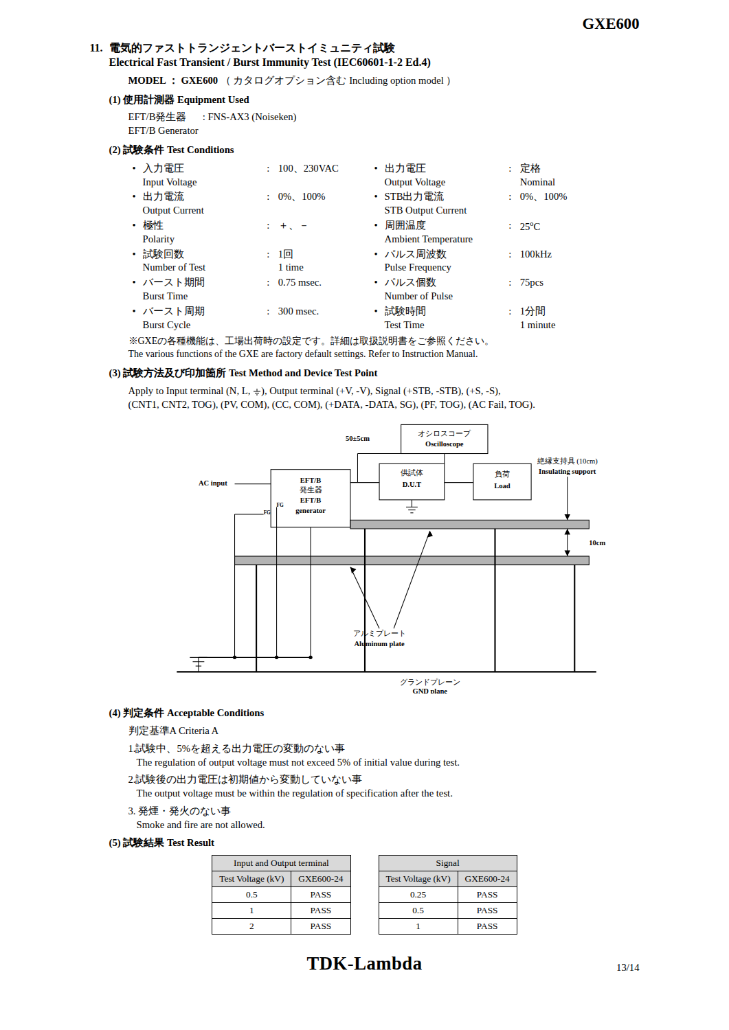GXE600
11.
電気的ファストトランジェントバーストイミュニティ試験
Electrical Fast Transient / Burst Immunity Test (IEC60601-1-2 Ed.4)
MODEL ： GXE600 （ カタログオプション含む Including option model ）
(1) 使用計測器 Equipment Used
| EFT/B発生器 EFT/B Generator | : FNS-AX3 (Noiseken) |
(2) 試験条件 Test Conditions
| • | 入力電圧 Input Voltage | : | 100、230VAC | • | 出力電圧 Output Voltage | : | 定格 Nominal |
| • | 出力電流 Output Current | : | 0%、100% | • | STB出力電流 STB Output Current | : | 0%、100% |
| • | 極性 Polarity | : | ＋、－ | • | 周囲温度 Ambient Temperature | : | 25 o C |
| • | 試験回数 Number of Test | : | 1回 1 time | • | パルス周波数 Pulse Frequency | : | 100kHz |
| • | バースト期間 Burst Time | : | 0.75 msec. | • | パルス個数 Number of Pulse | : | 75pcs |
| • | バースト周期 Burst Cycle | : | 300 msec. | • | 試験時間 Test Time | : | 1分間 1 minute |
※GXEの各種機能は、工場出荷時の設定です。詳細は取扱説明書をご参照ください。
The various functions of the GXE are factory default settings. Refer to Instruction Manual.
(3) 試験方法及び印加箇所 Test Method and Device Test Point
Apply to Input terminal (N, L, ), Output terminal (+V, -V), Signal (+STB, -STB), (+S, -S),
(CNT1, CNT2, TOG), (PV, COM), (CC, COM), (+DATA, -DATA, SG), (PF, TOG), (AC Fail, TOG).
オシロスコープ Oscilloscope 50±5cm 絶縁支持具 (10cm) Insulating support EFT/B 発生器 EFT/B generator FG FG AC input 供試体 D.U.T 負荷 Load 10cm アルミプレート Aluminum plate グランドプレーン GND plane
(4) 判定条件 Acceptable Conditions
判定基準A Criteria A
1.試験中、5%を超える出力電圧の変動のない事 The regulation of output voltage must not exceed 5% of initial value during test.
2.試験後の出力電圧は初期値から変動していない事 The output voltage must be within the regulation of specification after the test.
3. 発煙・発火のない事 Smoke and fire are not allowed.
(5) 試験結果 Test Result
| Input and Output terminal |
| --- |
| Test Voltage (kV) | GXE600-24 |
| 0.5 | PASS |
| 1 | PASS |
| 2 | PASS |
| Signal |
| --- |
| Test Voltage (kV) | GXE600-24 |
| 0.25 | PASS |
| 0.5 | PASS |
| 1 | PASS |
TDK-Lambda
13/14